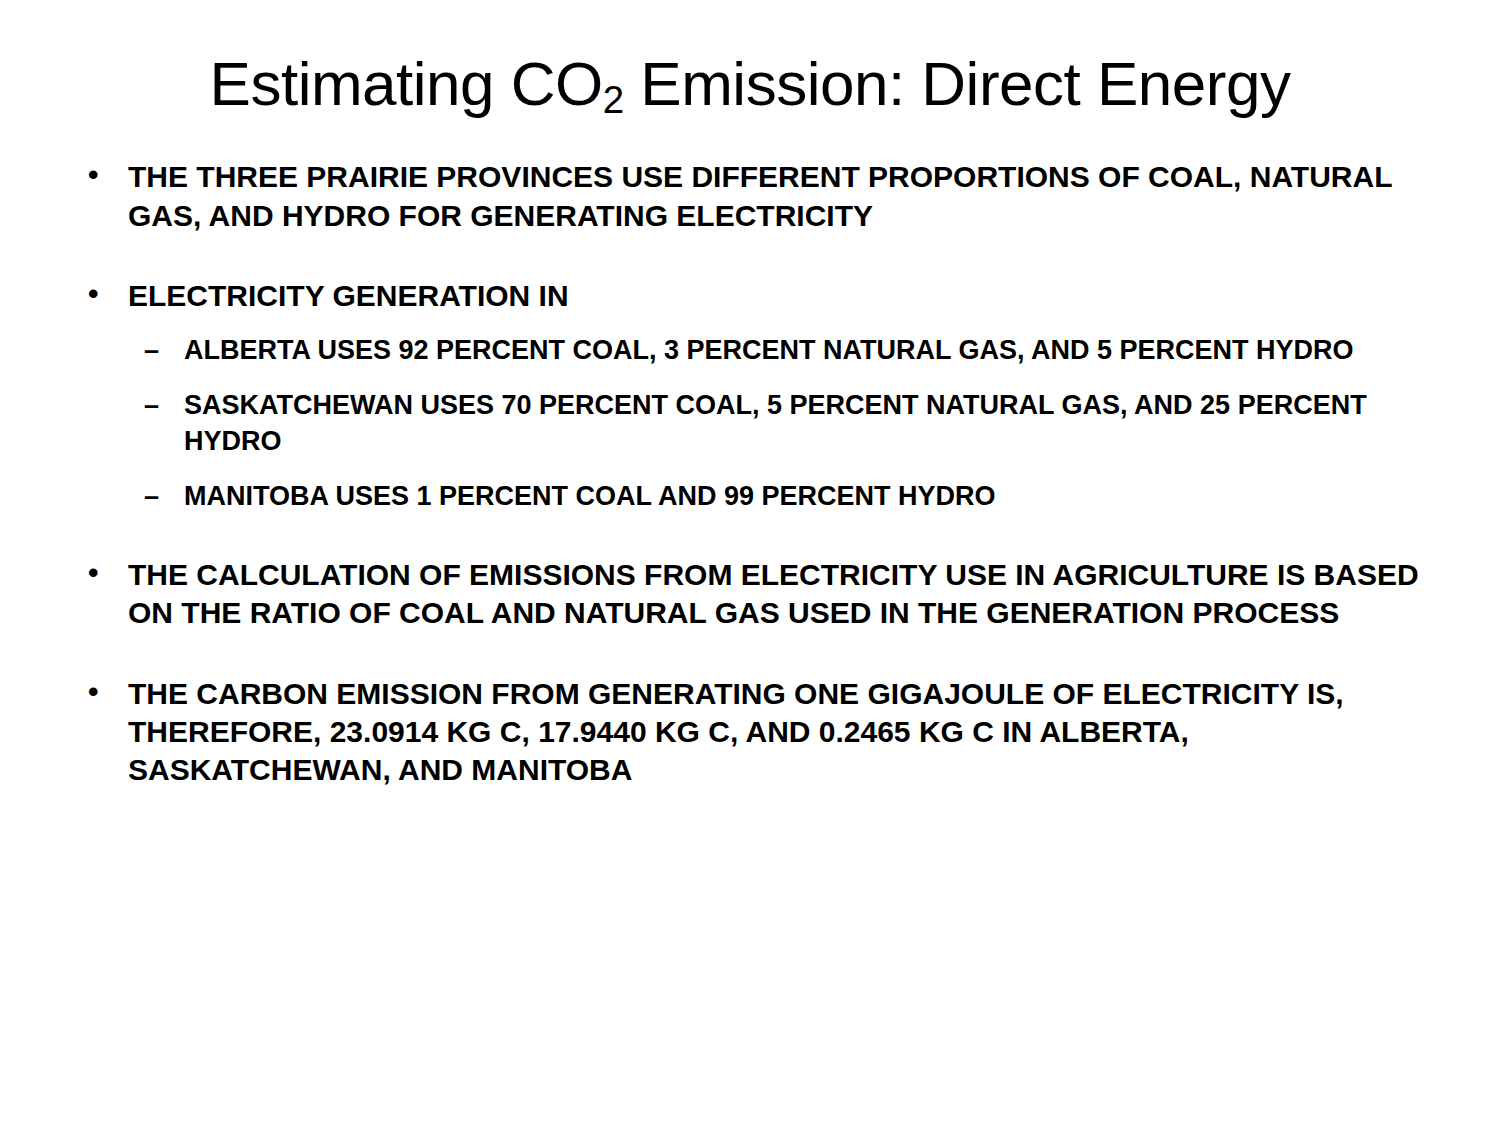Estimating CO2 Emission: Direct Energy
The three prairie provinces use different proportions of coal, natural gas, and hydro for generating electricity
Electricity generation in
Alberta uses 92 percent coal, 3 percent natural gas, and 5 percent hydro
Saskatchewan uses 70 percent coal, 5 percent natural gas, and 25 percent hydro
Manitoba uses 1 percent coal and 99 percent hydro
The calculation of emissions from electricity use in agriculture is based on the ratio of coal and natural gas used in the generation process
The carbon emission from generating one gigajoule of electricity is, therefore, 23.0914 kg C, 17.9440 kg C, and 0.2465 kg C in Alberta, Saskatchewan, and Manitoba